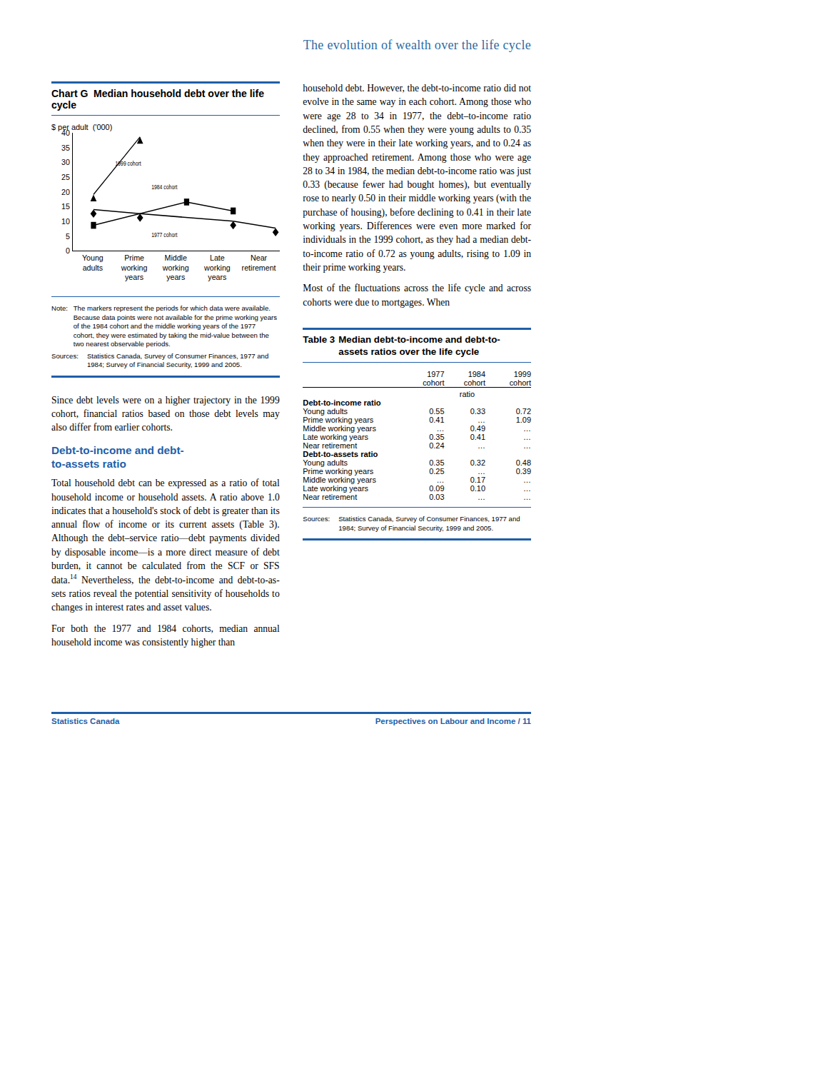The evolution of wealth over the life cycle
Chart G Median household debt over the life cycle
$ per adult ('000)
40
35
30
25
20
15
10
5
0
1999 cohort 1984 cohort 1977 cohort
Young
adults
Prime
working
years
Middle
working
years
Late
working
years
Near
retirement
Note: The markers represent the periods for which data were available. Because data points were not available for the prime working years of the 1984 cohort and the middle working years of the 1977 cohort, they were estimated by taking the mid-value between the two nearest observable periods.
Sources: Statistics Canada, Survey of Consumer Finances, 1977 and 1984; Survey of Financial Security, 1999 and 2005.
Since debt levels were on a higher trajectory in the 1999 cohort, financial ratios based on those debt levels may also differ from earlier cohorts.
Debt-to-income and debt-
to-assets ratio
Total household debt can be expressed as a ratio of total household income or household assets. A ratio above 1.0 indicates that a household's stock of debt is greater than its annual flow of income or its current assets (Table 3). Although the debt–service ratio—debt payments divided by disposable income—is a more direct measure of debt burden, it cannot be calculated from the SCF or SFS data.14 Nevertheless, the debt-to-income and debt-to-assets ratios reveal the potential sensitivity of households to changes in interest rates and asset values.
For both the 1977 and 1984 cohorts, median annual household income was consistently higher than
household debt. However, the debt-to-income ratio did not evolve in the same way in each cohort. Among those who were age 28 to 34 in 1977, the debt–to-income ratio declined, from 0.55 when they were young adults to 0.35 when they were in their late working years, and to 0.24 as they approached retirement. Among those who were age 28 to 34 in 1984, the median debt-to-income ratio was just 0.33 (because fewer had bought homes), but eventually rose to nearly 0.50 in their middle working years (with the purchase of housing), before declining to 0.41 in their late working years. Differences were even more marked for individuals in the 1999 cohort, as they had a median debt-to-income ratio of 0.72 as young adults, rising to 1.09 in their prime working years.
Most of the fluctuations across the life cycle and across cohorts were due to mortgages. When
Table 3 Median debt-to-income and debt-to-assets ratios over the life cycle
| | 1977 | 1984 | 1999 |
| | cohort | cohort | cohort |
| | ratio |
| Debt-to-income ratio |
| Young adults | 0.55 | 0.33 | 0.72 |
| Prime working years | 0.41 | … | 1.09 |
| Middle working years | … | 0.49 | … |
| Late working years | 0.35 | 0.41 | … |
| Near retirement | 0.24 | … | … |
| Debt-to-assets ratio |
| Young adults | 0.35 | 0.32 | 0.48 |
| Prime working years | 0.25 | … | 0.39 |
| Middle working years | … | 0.17 | … |
| Late working years | 0.09 | 0.10 | … |
| Near retirement | 0.03 | … | … |
Sources: Statistics Canada, Survey of Consumer Finances, 1977 and 1984; Survey of Financial Security, 1999 and 2005.
Statistics Canada
Perspectives on Labour and Income / 11